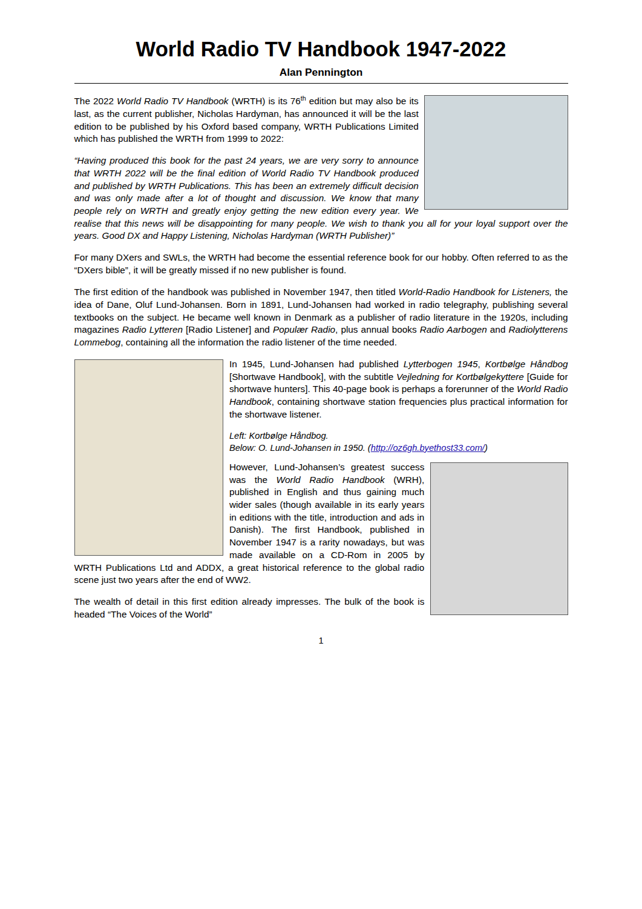World Radio TV Handbook 1947-2022
Alan Pennington
The 2022 World Radio TV Handbook (WRTH) is its 76th edition but may also be its last, as the current publisher, Nicholas Hardyman, has announced it will be the last edition to be published by his Oxford based company, WRTH Publications Limited which has published the WRTH from 1999 to 2022:
“Having produced this book for the past 24 years, we are very sorry to announce that WRTH 2022 will be the final edition of World Radio TV Handbook produced and published by WRTH Publications. This has been an extremely difficult decision and was only made after a lot of thought and discussion. We know that many people rely on WRTH and greatly enjoy getting the new edition every year. We realise that this news will be disappointing for many people. We wish to thank you all for your loyal support over the years. Good DX and Happy Listening, Nicholas Hardyman (WRTH Publisher)”
For many DXers and SWLs, the WRTH had become the essential reference book for our hobby. Often referred to as the “DXers bible”, it will be greatly missed if no new publisher is found.
The first edition of the handbook was published in November 1947, then titled World-Radio Handbook for Listeners, the idea of Dane, Oluf Lund-Johansen. Born in 1891, Lund-Johansen had worked in radio telegraphy, publishing several textbooks on the subject. He became well known in Denmark as a publisher of radio literature in the 1920s, including magazines Radio Lytteren [Radio Listener] and Populær Radio, plus annual books Radio Aarbogen and Radiolytterens Lommebog, containing all the information the radio listener of the time needed.
In 1945, Lund-Johansen had published Lytterbogen 1945, Kortbølge Håndbog [Shortwave Handbook], with the subtitle Vejledning for Kortbølgekyttere [Guide for shortwave hunters]. This 40-page book is perhaps a forerunner of the World Radio Handbook, containing shortwave station frequencies plus practical information for the shortwave listener.
Left: Kortbølge Håndbog.
Below: O. Lund-Johansen in 1950. (http://oz6gh.byethost33.com/)
However, Lund-Johansen’s greatest success was the World Radio Handbook (WRH), published in English and thus gaining much wider sales (though available in its early years in editions with the title, introduction and ads in Danish). The first Handbook, published in November 1947 is a rarity nowadays, but was made available on a CD-Rom in 2005 by WRTH Publications Ltd and ADDX, a great historical reference to the global radio scene just two years after the end of WW2.
The wealth of detail in this first edition already impresses. The bulk of the book is headed “The Voices of the World”
1